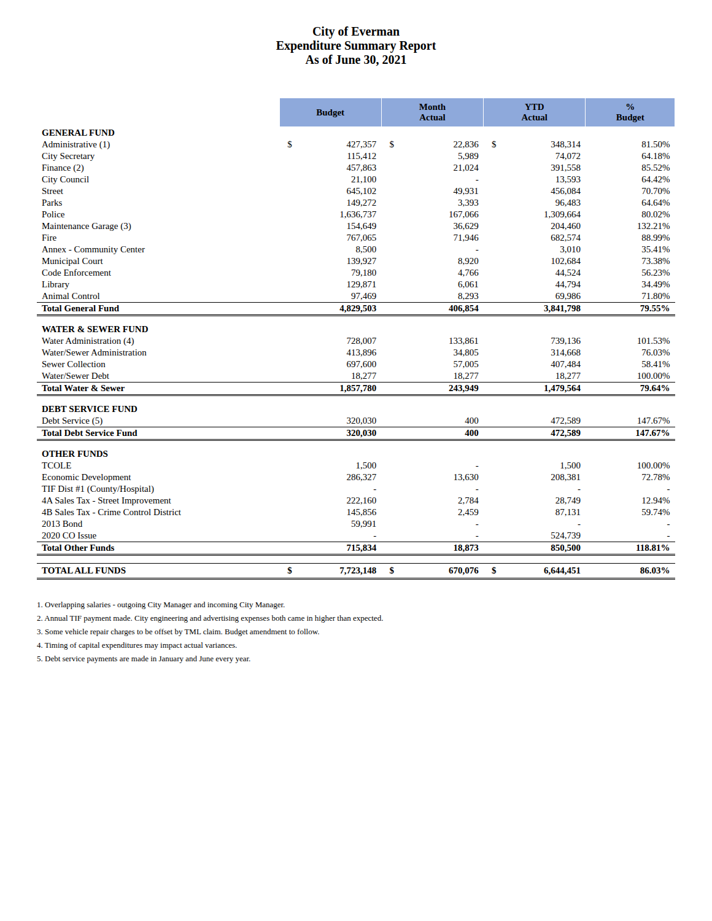City of Everman
Expenditure Summary Report
As of June 30, 2021
| | Budget | Month Actual | YTD Actual | % Budget |
| --- | --- | --- | --- | --- |
| GENERAL FUND |
| Administrative (1) | $ | 427,357 | $ | 22,836 | $ | 348,314 | 81.50% |
| City Secretary | | 115,412 | | 5,989 | | 74,072 | 64.18% |
| Finance (2) | | 457,863 | | 21,024 | | 391,558 | 85.52% |
| City Council | | 21,100 | | - | | 13,593 | 64.42% |
| Street | | 645,102 | | 49,931 | | 456,084 | 70.70% |
| Parks | | 149,272 | | 3,393 | | 96,483 | 64.64% |
| Police | | 1,636,737 | | 167,066 | | 1,309,664 | 80.02% |
| Maintenance Garage (3) | | 154,649 | | 36,629 | | 204,460 | 132.21% |
| Fire | | 767,065 | | 71,946 | | 682,574 | 88.99% |
| Annex - Community Center | | 8,500 | | - | | 3,010 | 35.41% |
| Municipal Court | | 139,927 | | 8,920 | | 102,684 | 73.38% |
| Code Enforcement | | 79,180 | | 4,766 | | 44,524 | 56.23% |
| Library | | 129,871 | | 6,061 | | 44,794 | 34.49% |
| Animal Control | | 97,469 | | 8,293 | | 69,986 | 71.80% |
| Total General Fund | | 4,829,503 | | 406,854 | | 3,841,798 | 79.55% |
| WATER & SEWER FUND |
| Water Administration (4) | | 728,007 | | 133,861 | | 739,136 | 101.53% |
| Water/Sewer Administration | | 413,896 | | 34,805 | | 314,668 | 76.03% |
| Sewer Collection | | 697,600 | | 57,005 | | 407,484 | 58.41% |
| Water/Sewer Debt | | 18,277 | | 18,277 | | 18,277 | 100.00% |
| Total Water & Sewer | | 1,857,780 | | 243,949 | | 1,479,564 | 79.64% |
| DEBT SERVICE FUND |
| Debt Service (5) | | 320,030 | | 400 | | 472,589 | 147.67% |
| Total Debt Service Fund | | 320,030 | | 400 | | 472,589 | 147.67% |
| OTHER FUNDS |
| TCOLE | | 1,500 | | - | | 1,500 | 100.00% |
| Economic Development | | 286,327 | | 13,630 | | 208,381 | 72.78% |
| TIF Dist #1 (County/Hospital) | | - | | - | | - | - |
| 4A Sales Tax - Street Improvement | | 222,160 | | 2,784 | | 28,749 | 12.94% |
| 4B Sales Tax - Crime Control District | | 145,856 | | 2,459 | | 87,131 | 59.74% |
| 2013 Bond | | 59,991 | | - | | - | - |
| 2020 CO Issue | | - | | - | | 524,739 | - |
| Total Other Funds | | 715,834 | | 18,873 | | 850,500 | 118.81% |
| TOTAL ALL FUNDS | $ | 7,723,148 | $ | 670,076 | $ | 6,644,451 | 86.03% |
1. Overlapping salaries - outgoing City Manager and incoming City Manager.
2. Annual TIF payment made. City engineering and advertising expenses both came in higher than expected.
3. Some vehicle repair charges to be offset by TML claim. Budget amendment to follow.
4. Timing of capital expenditures may impact actual variances.
5. Debt service payments are made in January and June every year.